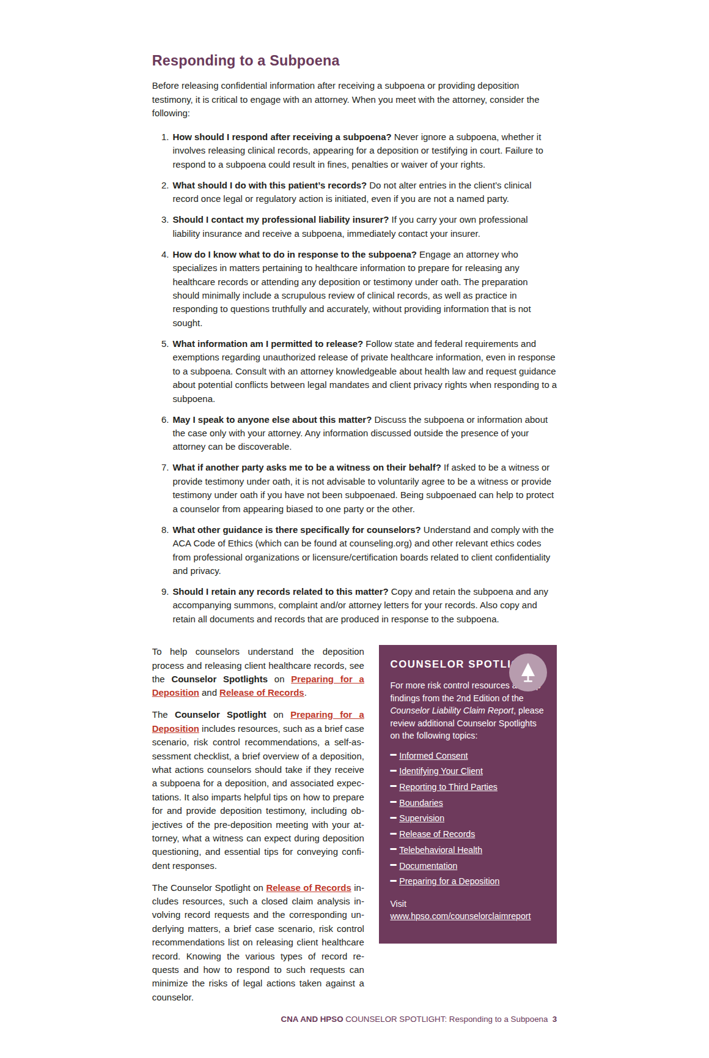Responding to a Subpoena
Before releasing confidential information after receiving a subpoena or providing deposition testimony, it is critical to engage with an attorney. When you meet with the attorney, consider the following:
How should I respond after receiving a subpoena? Never ignore a subpoena, whether it involves releasing clinical records, appearing for a deposition or testifying in court. Failure to respond to a subpoena could result in fines, penalties or waiver of your rights.
What should I do with this patient’s records? Do not alter entries in the client’s clinical record once legal or regulatory action is initiated, even if you are not a named party.
Should I contact my professional liability insurer? If you carry your own professional liability insurance and receive a subpoena, immediately contact your insurer.
How do I know what to do in response to the subpoena? Engage an attorney who specializes in matters pertaining to healthcare information to prepare for releasing any healthcare records or attending any deposition or testimony under oath. The preparation should minimally include a scrupulous review of clinical records, as well as practice in responding to questions truthfully and accurately, without providing information that is not sought.
What information am I permitted to release? Follow state and federal requirements and exemptions regarding unauthorized release of private healthcare information, even in response to a subpoena. Consult with an attorney knowledgeable about health law and request guidance about potential conflicts between legal mandates and client privacy rights when responding to a subpoena.
May I speak to anyone else about this matter? Discuss the subpoena or information about the case only with your attorney. Any information discussed outside the presence of your attorney can be discoverable.
What if another party asks me to be a witness on their behalf? If asked to be a witness or provide testimony under oath, it is not advisable to voluntarily agree to be a witness or provide testimony under oath if you have not been subpoenaed. Being subpoenaed can help to protect a counselor from appearing biased to one party or the other.
What other guidance is there specifically for counselors? Understand and comply with the ACA Code of Ethics (which can be found at counseling.org) and other relevant ethics codes from professional organizations or licensure/certification boards related to client confidentiality and privacy.
Should I retain any records related to this matter? Copy and retain the subpoena and any accompanying summons, complaint and/or attorney letters for your records. Also copy and retain all documents and records that are produced in response to the subpoena.
To help counselors understand the deposition process and releasing client healthcare records, see the Counselor Spotlights on Preparing for a Deposition and Release of Records.
The Counselor Spotlight on Preparing for a Deposition includes resources, such as a brief case scenario, risk control recommendations, a self-assessment checklist, a brief overview of a deposition, what actions counselors should take if they receive a subpoena for a deposition, and associated expectations. It also imparts helpful tips on how to prepare for and provide deposition testimony, including objectives of the pre-deposition meeting with your attorney, what a witness can expect during deposition questioning, and essential tips for conveying confident responses.
The Counselor Spotlight on Release of Records includes resources, such a closed claim analysis involving record requests and the corresponding underlying matters, a brief case scenario, risk control recommendations list on releasing client healthcare record. Knowing the various types of record requests and how to respond to such requests can minimize the risks of legal actions taken against a counselor.
Counselor Spotlight
For more risk control resources and top findings from the 2nd Edition of the Counselor Liability Claim Report, please review additional Counselor Spotlights on the following topics:
Informed Consent
Identifying Your Client
Reporting to Third Parties
Boundaries
Supervision
Release of Records
Telebehavioral Health
Documentation
Preparing for a Deposition
Visit www.hpso.com/counselorclaimreport
CNA AND HPSO COUNSELOR SPOTLIGHT: Responding to a Subpoena 3